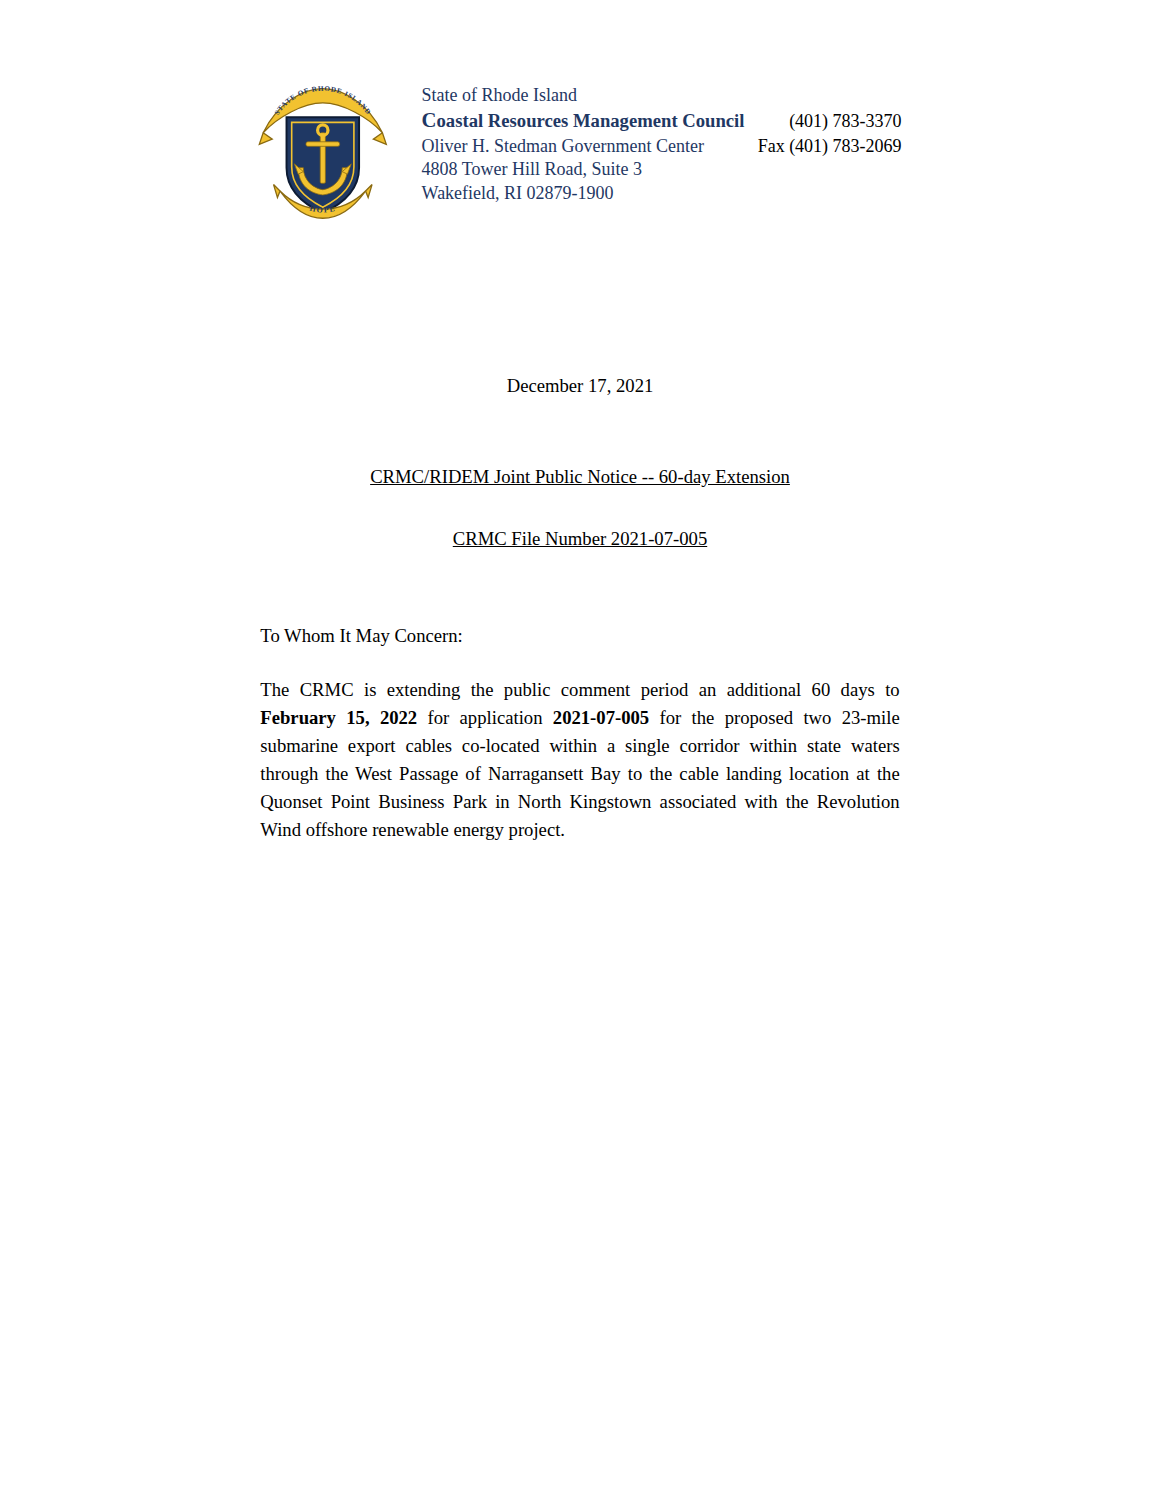STATE OF RHODE ISLAND HOPE
State of Rhode Island
Coastal Resources Management Council (401) 783-3370
Oliver H. Stedman Government Center Fax (401) 783-2069
4808 Tower Hill Road, Suite 3
Wakefield, RI 02879-1900
December 17, 2021
CRMC/RIDEM Joint Public Notice -- 60-day Extension
CRMC File Number 2021-07-005
To Whom It May Concern:
The CRMC is extending the public comment period an additional 60 days to February 15, 2022 for application 2021-07-005 for the proposed two 23-mile submarine export cables co-located within a single corridor within state waters through the West Passage of Narragansett Bay to the cable landing location at the Quonset Point Business Park in North Kingstown associated with the Revolution Wind offshore renewable energy project.